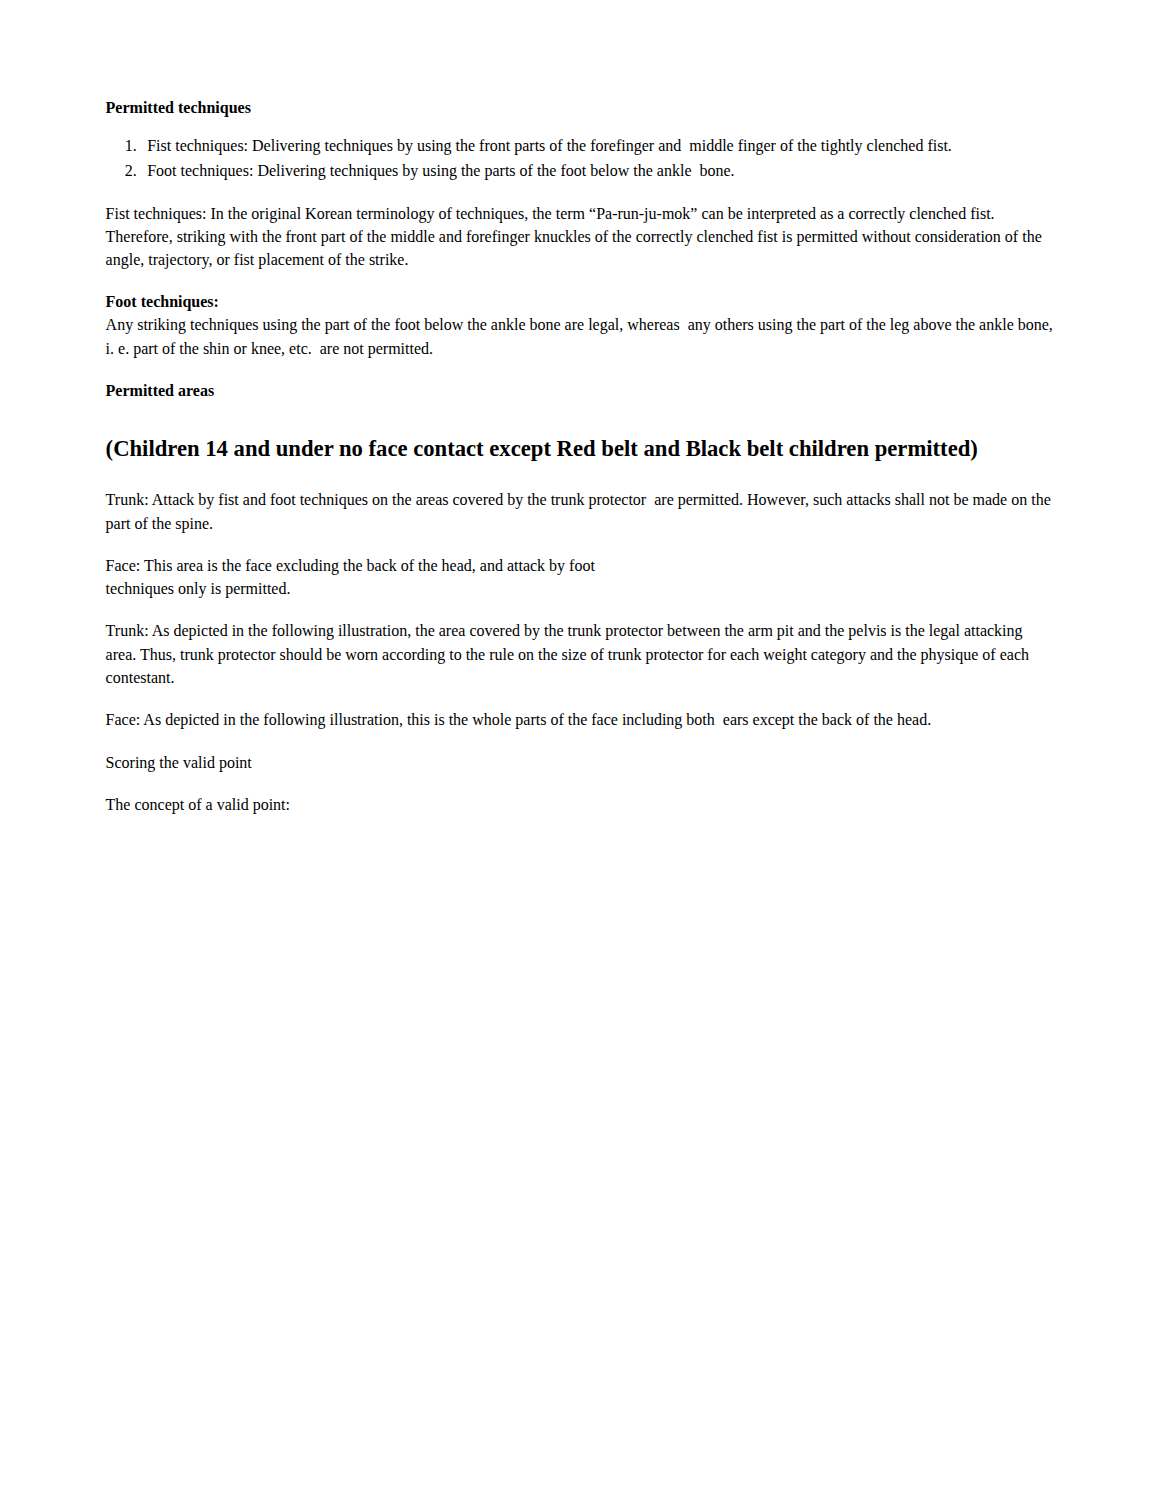Permitted techniques
Fist techniques: Delivering techniques by using the front parts of the forefinger and middle finger of the tightly clenched fist.
Foot techniques: Delivering techniques by using the parts of the foot below the ankle bone.
Fist techniques: In the original Korean terminology of techniques, the term “Pa-run-ju-mok” can be interpreted as a correctly clenched fist. Therefore, striking with the front part of the middle and forefinger knuckles of the correctly clenched fist is permitted without consideration of the angle, trajectory, or fist placement of the strike.
Foot techniques:
Any striking techniques using the part of the foot below the ankle bone are legal, whereas any others using the part of the leg above the ankle bone, i. e. part of the shin or knee, etc. are not permitted.
Permitted areas
(Children 14 and under no face contact except Red belt and Black belt children permitted)
Trunk: Attack by fist and foot techniques on the areas covered by the trunk protector are permitted. However, such attacks shall not be made on the part of the spine.
Face: This area is the face excluding the back of the head, and attack by foot
techniques only is permitted.
Trunk: As depicted in the following illustration, the area covered by the trunk protector between the arm pit and the pelvis is the legal attacking area. Thus, trunk protector should be worn according to the rule on the size of trunk protector for each weight category and the physique of each contestant.
Face: As depicted in the following illustration, this is the whole parts of the face including both ears except the back of the head.
Scoring the valid point
The concept of a valid point: